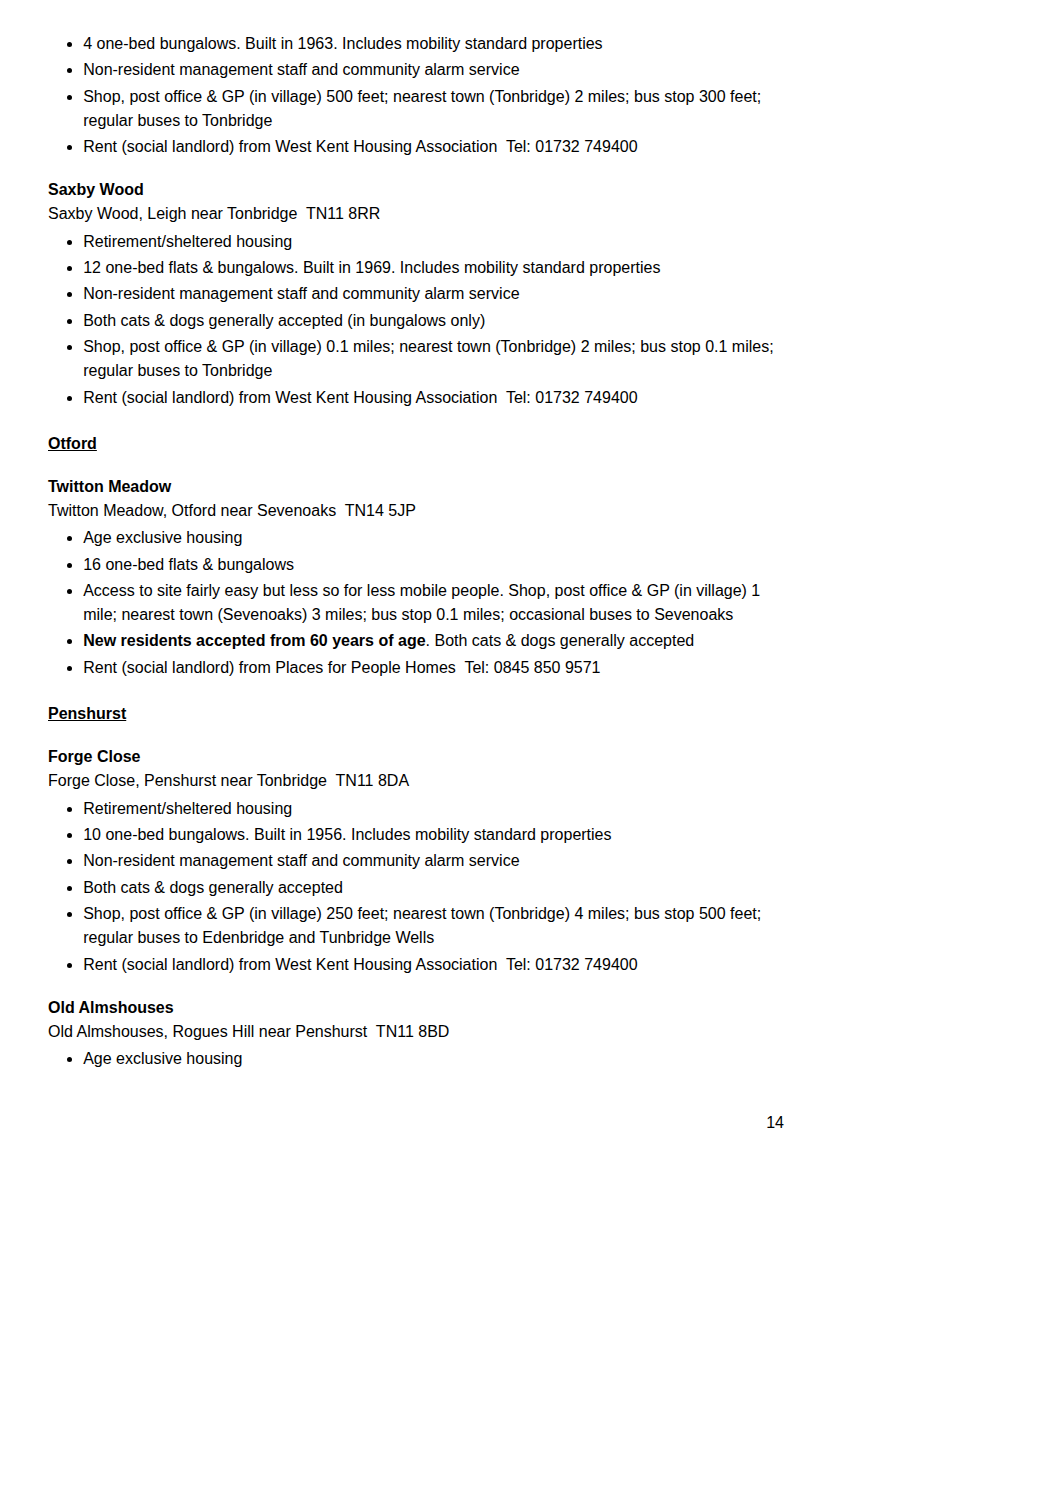4 one-bed bungalows. Built in 1963. Includes mobility standard properties
Non-resident management staff and community alarm service
Shop, post office & GP (in village) 500 feet; nearest town (Tonbridge) 2 miles; bus stop 300 feet; regular buses to Tonbridge
Rent (social landlord) from West Kent Housing Association Tel: 01732 749400
Saxby Wood
Saxby Wood, Leigh near Tonbridge TN11 8RR
Retirement/sheltered housing
12 one-bed flats & bungalows. Built in 1969. Includes mobility standard properties
Non-resident management staff and community alarm service
Both cats & dogs generally accepted (in bungalows only)
Shop, post office & GP (in village) 0.1 miles; nearest town (Tonbridge) 2 miles; bus stop 0.1 miles; regular buses to Tonbridge
Rent (social landlord) from West Kent Housing Association Tel: 01732 749400
Otford
Twitton Meadow
Twitton Meadow, Otford near Sevenoaks TN14 5JP
Age exclusive housing
16 one-bed flats & bungalows
Access to site fairly easy but less so for less mobile people. Shop, post office & GP (in village) 1 mile; nearest town (Sevenoaks) 3 miles; bus stop 0.1 miles; occasional buses to Sevenoaks
New residents accepted from 60 years of age. Both cats & dogs generally accepted
Rent (social landlord) from Places for People Homes Tel: 0845 850 9571
Penshurst
Forge Close
Forge Close, Penshurst near Tonbridge TN11 8DA
Retirement/sheltered housing
10 one-bed bungalows. Built in 1956. Includes mobility standard properties
Non-resident management staff and community alarm service
Both cats & dogs generally accepted
Shop, post office & GP (in village) 250 feet; nearest town (Tonbridge) 4 miles; bus stop 500 feet; regular buses to Edenbridge and Tunbridge Wells
Rent (social landlord) from West Kent Housing Association Tel: 01732 749400
Old Almshouses
Old Almshouses, Rogues Hill near Penshurst TN11 8BD
Age exclusive housing
14